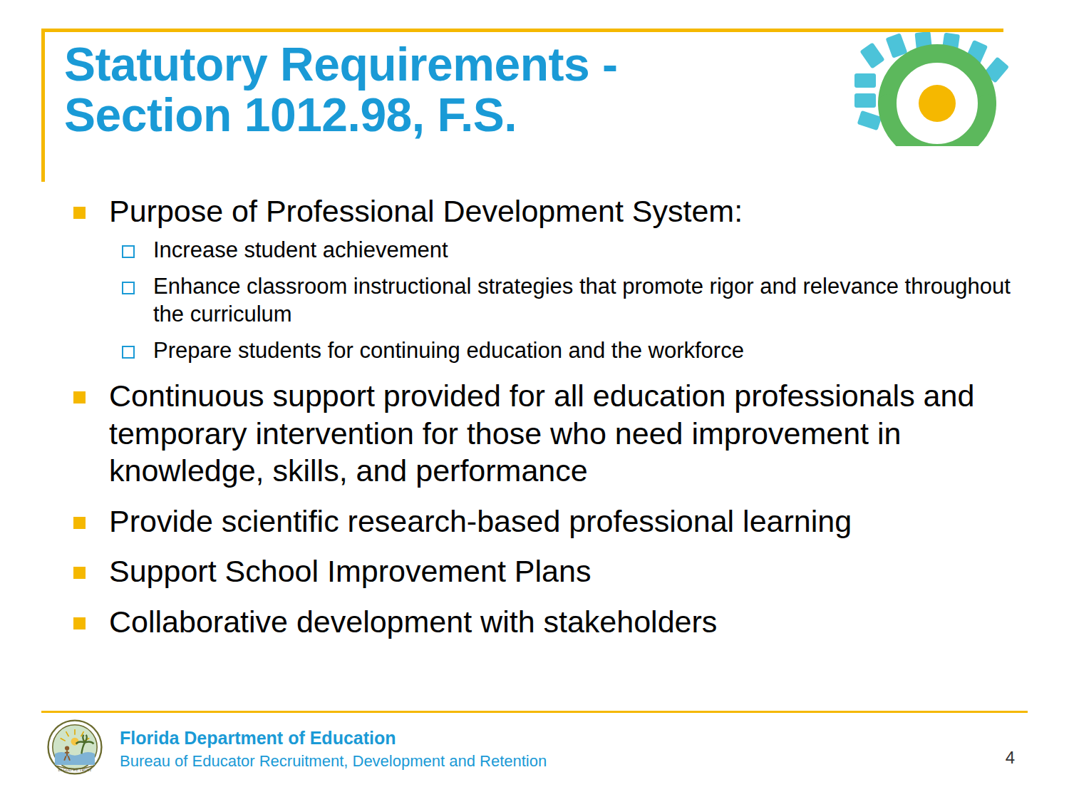Statutory Requirements - Section 1012.98, F.S.
Purpose of Professional Development System:
Increase student achievement
Enhance classroom instructional strategies that promote rigor and relevance throughout the curriculum
Prepare students for continuing education and the workforce
Continuous support provided for all education professionals and temporary intervention for those who need improvement in knowledge, skills, and performance
Provide scientific research-based professional learning
Support School Improvement Plans
Collaborative development with stakeholders
IN GOD WE TRUST
Florida Department of Education
Bureau of Educator Recruitment, Development and Retention
4